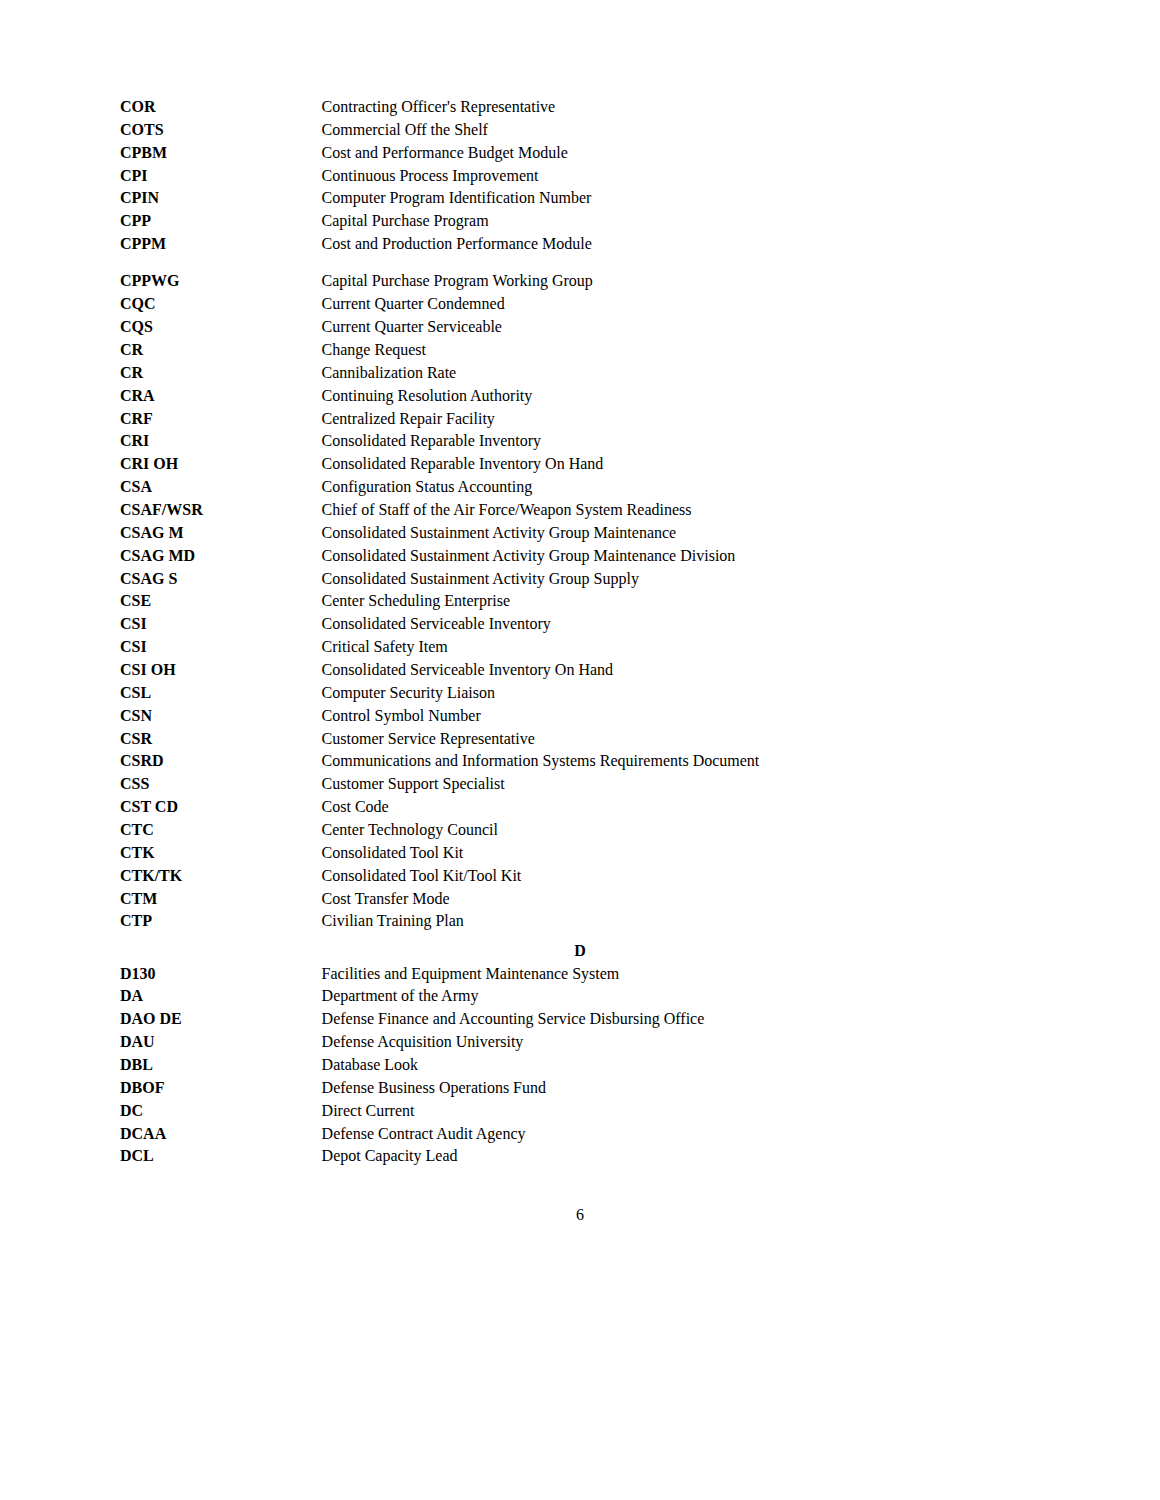| COR | Contracting Officer's Representative |
| COTS | Commercial Off the Shelf |
| CPBM | Cost and Performance Budget Module |
| CPI | Continuous Process Improvement |
| CPIN | Computer Program Identification Number |
| CPP | Capital Purchase Program |
| CPPM | Cost and Production Performance Module |
| CPPWG | Capital Purchase Program Working Group |
| CQC | Current Quarter Condemned |
| CQS | Current Quarter Serviceable |
| CR | Change Request |
| CR | Cannibalization Rate |
| CRA | Continuing Resolution Authority |
| CRF | Centralized Repair Facility |
| CRI | Consolidated Reparable Inventory |
| CRI OH | Consolidated Reparable Inventory On Hand |
| CSA | Configuration Status Accounting |
| CSAF/WSR | Chief of Staff of the Air Force/Weapon System Readiness |
| CSAG M | Consolidated Sustainment Activity Group Maintenance |
| CSAG MD | Consolidated Sustainment Activity Group Maintenance Division |
| CSAG S | Consolidated Sustainment Activity Group Supply |
| CSE | Center Scheduling Enterprise |
| CSI | Consolidated Serviceable Inventory |
| CSI | Critical Safety Item |
| CSI OH | Consolidated Serviceable Inventory On Hand |
| CSL | Computer Security Liaison |
| CSN | Control Symbol Number |
| CSR | Customer Service Representative |
| CSRD | Communications and Information Systems Requirements Document |
| CSS | Customer Support Specialist |
| CST CD | Cost Code |
| CTC | Center Technology Council |
| CTK | Consolidated Tool Kit |
| CTK/TK | Consolidated Tool Kit/Tool Kit |
| CTM | Cost Transfer Mode |
| CTP | Civilian Training Plan |
| D |
| D130 | Facilities and Equipment Maintenance System |
| DA | Department of the Army |
| DAO DE | Defense Finance and Accounting Service Disbursing Office |
| DAU | Defense Acquisition University |
| DBL | Database Look |
| DBOF | Defense Business Operations Fund |
| DC | Direct Current |
| DCAA | Defense Contract Audit Agency |
| DCL | Depot Capacity Lead |
6